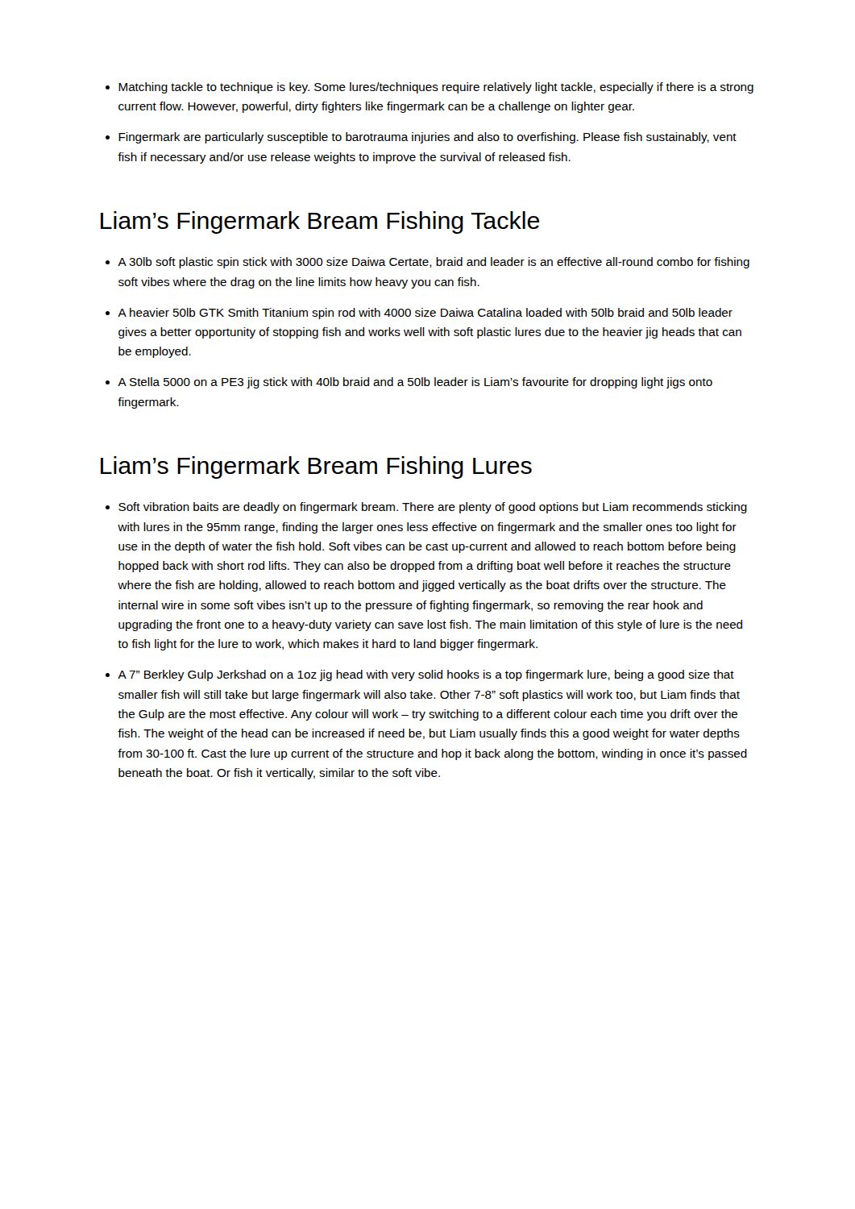Matching tackle to technique is key. Some lures/techniques require relatively light tackle, especially if there is a strong current flow. However, powerful, dirty fighters like fingermark can be a challenge on lighter gear.
Fingermark are particularly susceptible to barotrauma injuries and also to overfishing. Please fish sustainably, vent fish if necessary and/or use release weights to improve the survival of released fish.
Liam’s Fingermark Bream Fishing Tackle
A 30lb soft plastic spin stick with 3000 size Daiwa Certate, braid and leader is an effective all-round combo for fishing soft vibes where the drag on the line limits how heavy you can fish.
A heavier 50lb GTK Smith Titanium spin rod with 4000 size Daiwa Catalina loaded with 50lb braid and 50lb leader gives a better opportunity of stopping fish and works well with soft plastic lures due to the heavier jig heads that can be employed.
A Stella 5000 on a PE3 jig stick with 40lb braid and a 50lb leader is Liam’s favourite for dropping light jigs onto fingermark.
Liam’s Fingermark Bream Fishing Lures
Soft vibration baits are deadly on fingermark bream. There are plenty of good options but Liam recommends sticking with lures in the 95mm range, finding the larger ones less effective on fingermark and the smaller ones too light for use in the depth of water the fish hold. Soft vibes can be cast up-current and allowed to reach bottom before being hopped back with short rod lifts. They can also be dropped from a drifting boat well before it reaches the structure where the fish are holding, allowed to reach bottom and jigged vertically as the boat drifts over the structure. The internal wire in some soft vibes isn’t up to the pressure of fighting fingermark, so removing the rear hook and upgrading the front one to a heavy-duty variety can save lost fish. The main limitation of this style of lure is the need to fish light for the lure to work, which makes it hard to land bigger fingermark.
A 7” Berkley Gulp Jerkshad on a 1oz jig head with very solid hooks is a top fingermark lure, being a good size that smaller fish will still take but large fingermark will also take. Other 7-8” soft plastics will work too, but Liam finds that the Gulp are the most effective. Any colour will work – try switching to a different colour each time you drift over the fish. The weight of the head can be increased if need be, but Liam usually finds this a good weight for water depths from 30-100 ft. Cast the lure up current of the structure and hop it back along the bottom, winding in once it’s passed beneath the boat. Or fish it vertically, similar to the soft vibe.